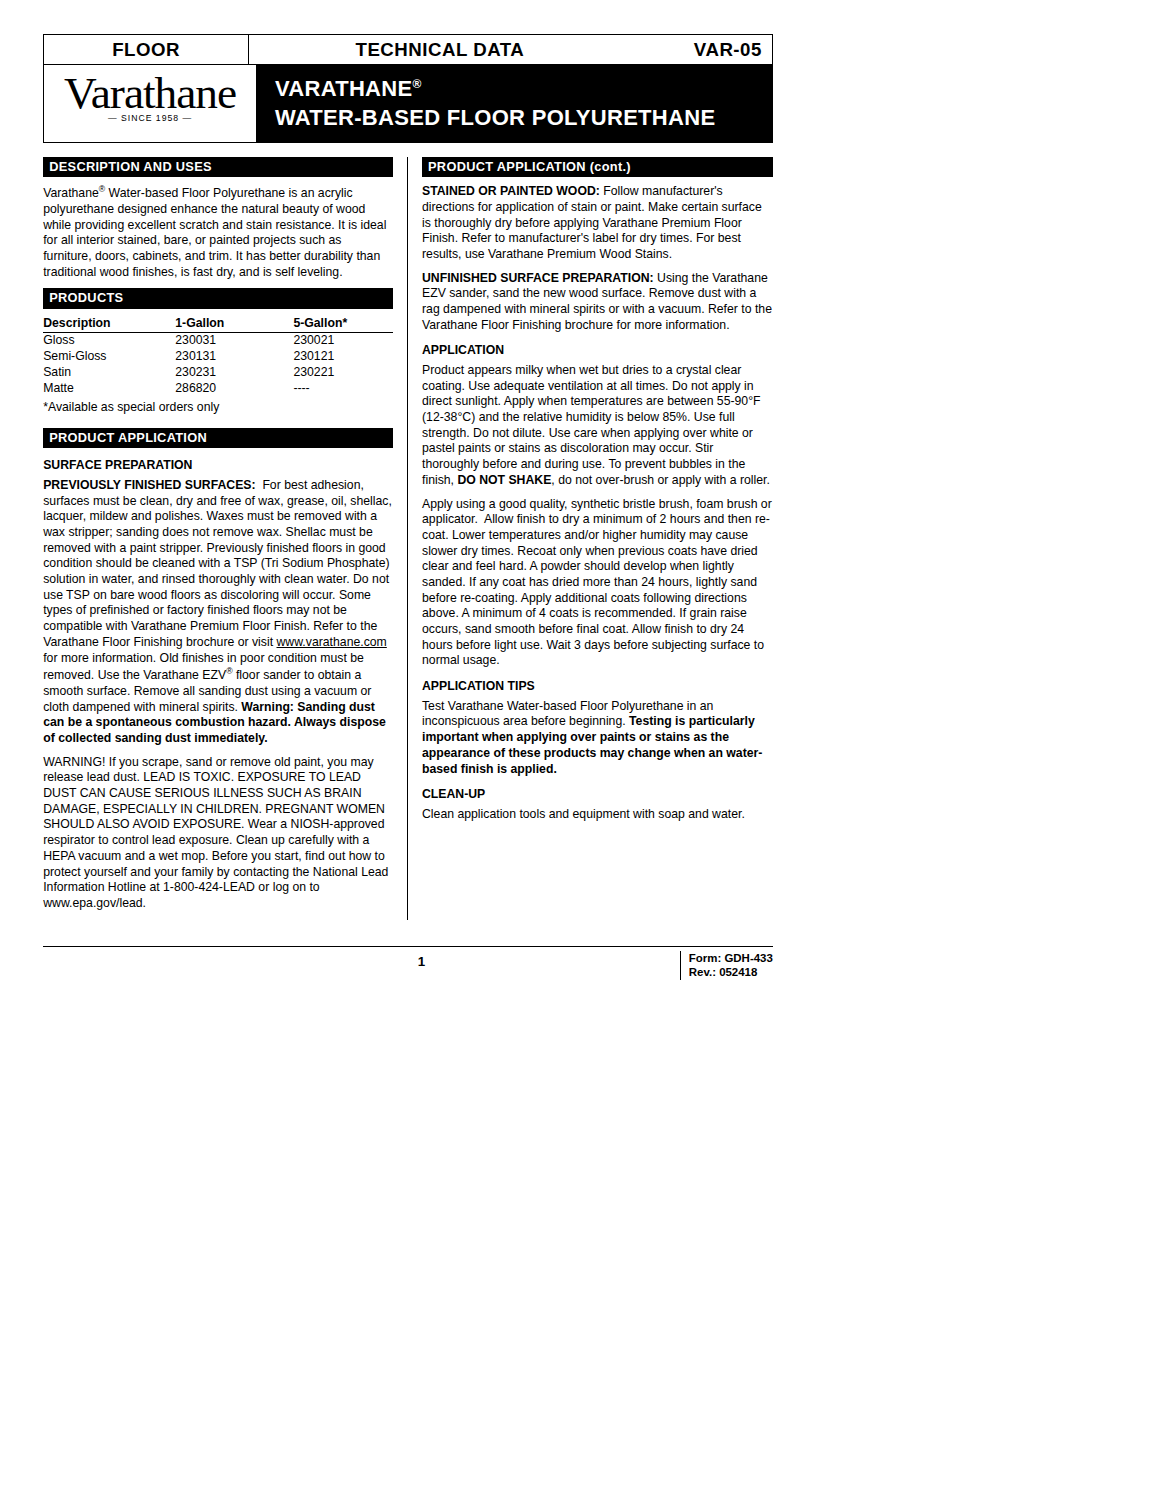FLOOR
TECHNICAL DATA
VAR-05
Varathane
— SINCE 1958 —
VARATHANE®
WATER-BASED FLOOR POLYURETHANE
DESCRIPTION AND USES
Varathane® Water-based Floor Polyurethane is an acrylic polyurethane designed enhance the natural beauty of wood while providing excellent scratch and stain resistance. It is ideal for all interior stained, bare, or painted projects such as furniture, doors, cabinets, and trim. It has better durability than traditional wood finishes, is fast dry, and is self leveling.
PRODUCTS
| Description | 1-Gallon | 5-Gallon* |
| --- | --- | --- |
| Gloss | 230031 | 230021 |
| Semi-Gloss | 230131 | 230121 |
| Satin | 230231 | 230221 |
| Matte | 286820 | ---- |
*Available as special orders only
PRODUCT APPLICATION
SURFACE PREPARATION
PREVIOUSLY FINISHED SURFACES: For best adhesion, surfaces must be clean, dry and free of wax, grease, oil, shellac, lacquer, mildew and polishes. Waxes must be removed with a wax stripper; sanding does not remove wax. Shellac must be removed with a paint stripper. Previously finished floors in good condition should be cleaned with a TSP (Tri Sodium Phosphate) solution in water, and rinsed thoroughly with clean water. Do not use TSP on bare wood floors as discoloring will occur. Some types of prefinished or factory finished floors may not be compatible with Varathane Premium Floor Finish. Refer to the Varathane Floor Finishing brochure or visit www.varathane.com for more information. Old finishes in poor condition must be removed. Use the Varathane EZV® floor sander to obtain a smooth surface. Remove all sanding dust using a vacuum or cloth dampened with mineral spirits. Warning: Sanding dust can be a spontaneous combustion hazard. Always dispose of collected sanding dust immediately.
WARNING! If you scrape, sand or remove old paint, you may release lead dust. LEAD IS TOXIC. EXPOSURE TO LEAD DUST CAN CAUSE SERIOUS ILLNESS SUCH AS BRAIN DAMAGE, ESPECIALLY IN CHILDREN. PREGNANT WOMEN SHOULD ALSO AVOID EXPOSURE. Wear a NIOSH-approved respirator to control lead exposure. Clean up carefully with a HEPA vacuum and a wet mop. Before you start, find out how to protect yourself and your family by contacting the National Lead Information Hotline at 1-800-424-LEAD or log on to www.epa.gov/lead.
PRODUCT APPLICATION (cont.)
STAINED OR PAINTED WOOD: Follow manufacturer's directions for application of stain or paint. Make certain surface is thoroughly dry before applying Varathane Premium Floor Finish. Refer to manufacturer's label for dry times. For best results, use Varathane Premium Wood Stains.
UNFINISHED SURFACE PREPARATION: Using the Varathane EZV sander, sand the new wood surface. Remove dust with a rag dampened with mineral spirits or with a vacuum. Refer to the Varathane Floor Finishing brochure for more information.
APPLICATION
Product appears milky when wet but dries to a crystal clear coating. Use adequate ventilation at all times. Do not apply in direct sunlight. Apply when temperatures are between 55-90°F (12-38°C) and the relative humidity is below 85%. Use full strength. Do not dilute. Use care when applying over white or pastel paints or stains as discoloration may occur. Stir thoroughly before and during use. To prevent bubbles in the finish, DO NOT SHAKE, do not over-brush or apply with a roller.
Apply using a good quality, synthetic bristle brush, foam brush or applicator. Allow finish to dry a minimum of 2 hours and then re-coat. Lower temperatures and/or higher humidity may cause slower dry times. Recoat only when previous coats have dried clear and feel hard. A powder should develop when lightly sanded. If any coat has dried more than 24 hours, lightly sand before re-coating. Apply additional coats following directions above. A minimum of 4 coats is recommended. If grain raise occurs, sand smooth before final coat. Allow finish to dry 24 hours before light use. Wait 3 days before subjecting surface to normal usage.
APPLICATION TIPS
Test Varathane Water-based Floor Polyurethane in an inconspicuous area before beginning. Testing is particularly important when applying over paints or stains as the appearance of these products may change when an water-based finish is applied.
CLEAN-UP
Clean application tools and equipment with soap and water.
1
Form: GDH-433
Rev.: 052418